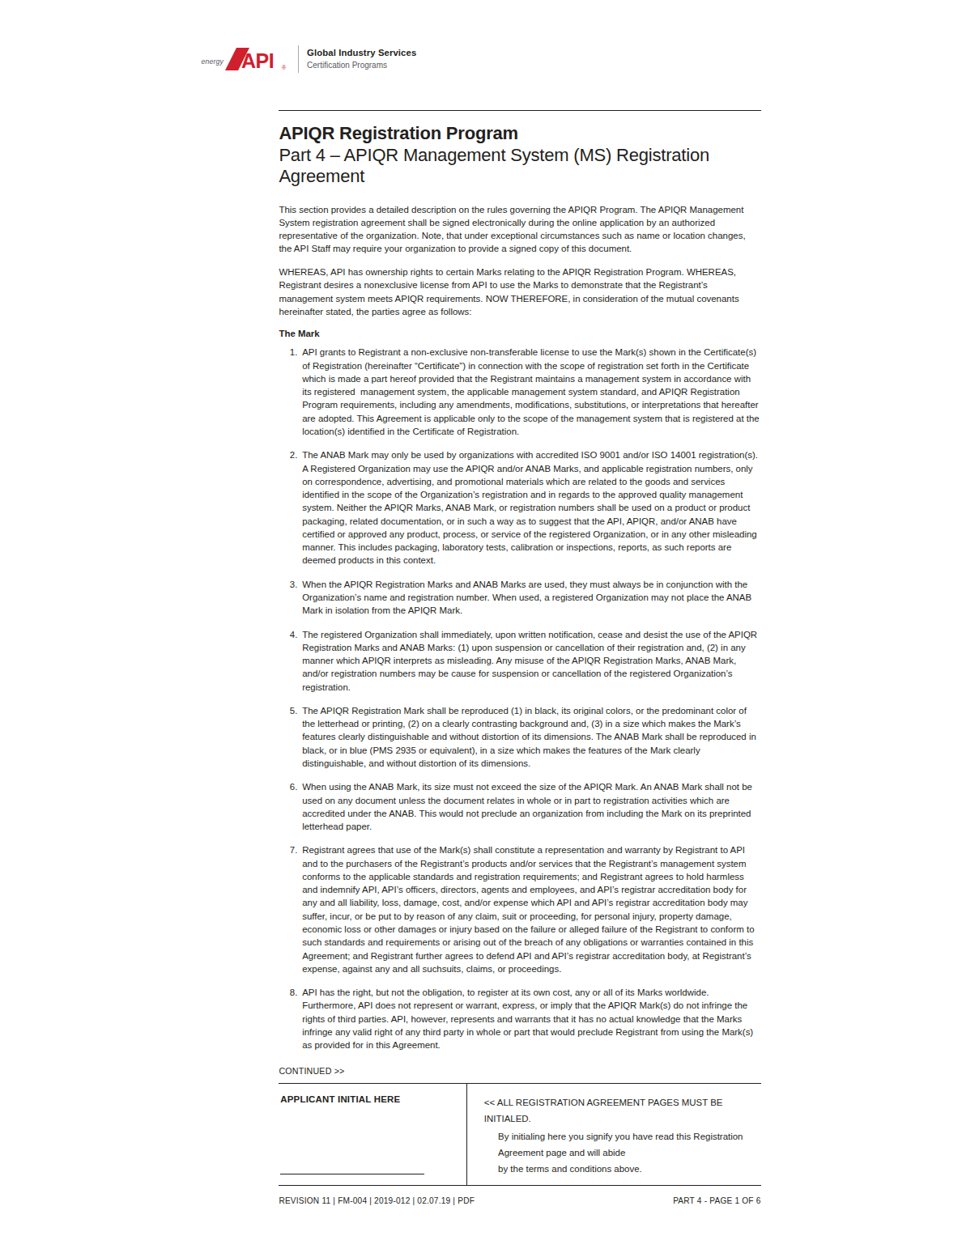energy API ®
Global Industry Services
Certification Programs
APIQR Registration Program
Part 4 – APIQR Management System (MS) Registration Agreement
This section provides a detailed description on the rules governing the APIQR Program. The APIQR Management System registration agreement shall be signed electronically during the online application by an authorized representative of the organization. Note, that under exceptional circumstances such as name or location changes, the API Staff may require your organization to provide a signed copy of this document.
WHEREAS, API has ownership rights to certain Marks relating to the APIQR Registration Program. WHEREAS, Registrant desires a nonexclusive license from API to use the Marks to demonstrate that the Registrant’s management system meets APIQR requirements. NOW THEREFORE, in consideration of the mutual covenants hereinafter stated, the parties agree as follows:
The Mark
API grants to Registrant a non-exclusive non-transferable license to use the Mark(s) shown in the Certificate(s) of Registration (hereinafter “Certificate”) in connection with the scope of registration set forth in the Certificate which is made a part hereof provided that the Registrant maintains a management system in accordance with its registered management system, the applicable management system standard, and APIQR Registration Program requirements, including any amendments, modifications, substitutions, or interpretations that hereafter are adopted. This Agreement is applicable only to the scope of the management system that is registered at the location(s) identified in the Certificate of Registration.
The ANAB Mark may only be used by organizations with accredited ISO 9001 and/or ISO 14001 registration(s). A Registered Organization may use the APIQR and/or ANAB Marks, and applicable registration numbers, only on correspondence, advertising, and promotional materials which are related to the goods and services identified in the scope of the Organization’s registration and in regards to the approved quality management system. Neither the APIQR Marks, ANAB Mark, or registration numbers shall be used on a product or product packaging, related documentation, or in such a way as to suggest that the API, APIQR, and/or ANAB have certified or approved any product, process, or service of the registered Organization, or in any other misleading manner. This includes packaging, laboratory tests, calibration or inspections, reports, as such reports are deemed products in this context.
When the APIQR Registration Marks and ANAB Marks are used, they must always be in conjunction with the Organization’s name and registration number. When used, a registered Organization may not place the ANAB Mark in isolation from the APIQR Mark.
The registered Organization shall immediately, upon written notification, cease and desist the use of the APIQR Registration Marks and ANAB Marks: (1) upon suspension or cancellation of their registration and, (2) in any manner which APIQR interprets as misleading. Any misuse of the APIQR Registration Marks, ANAB Mark, and/or registration numbers may be cause for suspension or cancellation of the registered Organization’s registration.
The APIQR Registration Mark shall be reproduced (1) in black, its original colors, or the predominant color of the letterhead or printing, (2) on a clearly contrasting background and, (3) in a size which makes the Mark’s features clearly distinguishable and without distortion of its dimensions. The ANAB Mark shall be reproduced in black, or in blue (PMS 2935 or equivalent), in a size which makes the features of the Mark clearly distinguishable, and without distortion of its dimensions.
When using the ANAB Mark, its size must not exceed the size of the APIQR Mark. An ANAB Mark shall not be used on any document unless the document relates in whole or in part to registration activities which are accredited under the ANAB. This would not preclude an organization from including the Mark on its preprinted letterhead paper.
Registrant agrees that use of the Mark(s) shall constitute a representation and warranty by Registrant to API and to the purchasers of the Registrant’s products and/or services that the Registrant’s management system conforms to the applicable standards and registration requirements; and Registrant agrees to hold harmless and indemnify API, API’s officers, directors, agents and employees, and API’s registrar accreditation body for any and all liability, loss, damage, cost, and/or expense which API and API’s registrar accreditation body may suffer, incur, or be put to by reason of any claim, suit or proceeding, for personal injury, property damage, economic loss or other damages or injury based on the failure or alleged failure of the Registrant to conform to such standards and requirements or arising out of the breach of any obligations or warranties contained in this Agreement; and Registrant further agrees to defend API and API’s registrar accreditation body, at Registrant’s expense, against any and all suchsuits, claims, or proceedings.
API has the right, but not the obligation, to register at its own cost, any or all of its Marks worldwide. Furthermore, API does not represent or warrant, express, or imply that the APIQR Mark(s) do not infringe the rights of third parties. API, however, represents and warrants that it has no actual knowledge that the Marks infringe any valid right of any third party in whole or part that would preclude Registrant from using the Mark(s) as provided for in this Agreement.
CONTINUED >>
APPLICANT INITIAL HERE
<< ALL REGISTRATION AGREEMENT PAGES MUST BE INITIALED.
By initialing here you signify you have read this Registration Agreement page and will abide
by the terms and conditions above.
REVISION 11|FM-004|2019-012|02.07.19|PDF
PART 4 - PAGE 1 OF 6